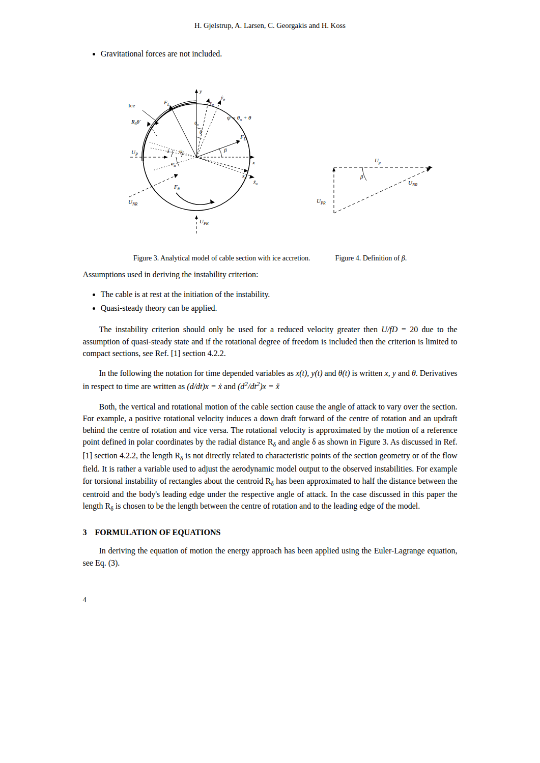H. Gjelstrup, A. Larsen, C. Georgakis and H. Koss
Gravitational forces are not included.
y x yθ ẏθ xθ ẋθ FL FD Fθ Rδθ̇ UP UNR UPR θ θ0 β αR ψ δ ψ = θo + θ Ice
Up UPR UNR β
Figure 3. Analytical model of cable section with ice accretion.
Figure 4. Definition of β.
Assumptions used in deriving the instability criterion:
The cable is at rest at the initiation of the instability.
Quasi-steady theory can be applied.
The instability criterion should only be used for a reduced velocity greater then U/fD = 20 due to the assumption of quasi-steady state and if the rotational degree of freedom is included then the criterion is limited to compact sections, see Ref. [1] section 4.2.2.
In the following the notation for time depended variables as x(t), y(t) and θ(t) is written x, y and θ. Derivatives in respect to time are written as (d/dt)x = ẋ and (d2/dt2)x = ẍ
Both, the vertical and rotational motion of the cable section cause the angle of attack to vary over the section. For example, a positive rotational velocity induces a down draft forward of the centre of rotation and an updraft behind the centre of rotation and vice versa. The rotational velocity is approximated by the motion of a reference point defined in polar coordinates by the radial distance Rδ and angle δ as shown in Figure 3. As discussed in Ref. [1] section 4.2.2, the length Rδ is not directly related to characteristic points of the section geometry or of the flow field. It is rather a variable used to adjust the aerodynamic model output to the observed instabilities. For example for torsional instability of rectangles about the centroid Rδ has been approximated to half the distance between the centroid and the body's leading edge under the respective angle of attack. In the case discussed in this paper the length Rδ is chosen to be the length between the centre of rotation and to the leading edge of the model.
3 FORMULATION OF EQUATIONS
In deriving the equation of motion the energy approach has been applied using the Euler-Lagrange equation, see Eq. (3).
4